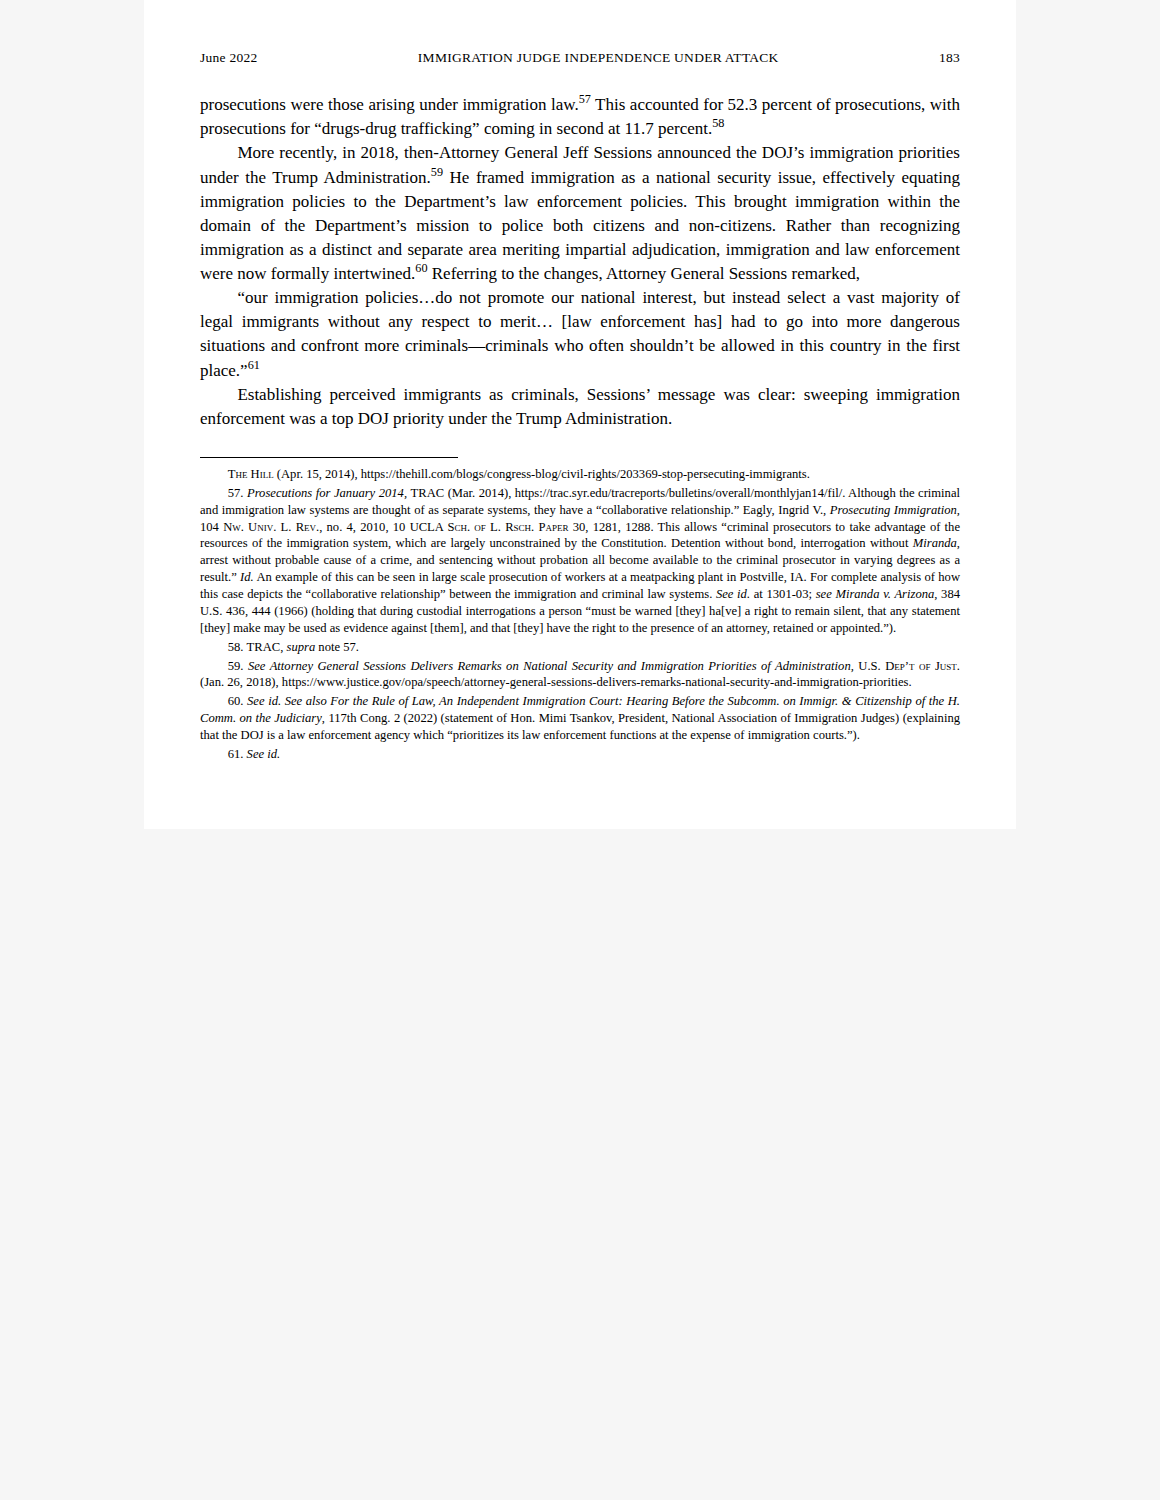June 2022 Immigration Judge Independence Under Attack 183
prosecutions were those arising under immigration law.57 This accounted for 52.3 percent of prosecutions, with prosecutions for “drugs-drug trafficking” coming in second at 11.7 percent.58
More recently, in 2018, then-Attorney General Jeff Sessions announced the DOJ’s immigration priorities under the Trump Administration.59 He framed immigration as a national security issue, effectively equating immigration policies to the Department’s law enforcement policies. This brought immigration within the domain of the Department’s mission to police both citizens and non-citizens. Rather than recognizing immigration as a distinct and separate area meriting impartial adjudication, immigration and law enforcement were now formally intertwined.60 Referring to the changes, Attorney General Sessions remarked,
“our immigration policies…do not promote our national interest, but instead select a vast majority of legal immigrants without any respect to merit… [law enforcement has] had to go into more dangerous situations and confront more criminals—criminals who often shouldn’t be allowed in this country in the first place.”61
Establishing perceived immigrants as criminals, Sessions’ message was clear: sweeping immigration enforcement was a top DOJ priority under the Trump Administration.
The Hill (Apr. 15, 2014), https://thehill.com/blogs/congress-blog/civil-rights/203369-stop-persecuting-immigrants.
57. Prosecutions for January 2014, TRAC (Mar. 2014), https://trac.syr.edu/tracreports/bulletins/overall/monthlyjan14/fil/. Although the criminal and immigration law systems are thought of as separate systems, they have a “collaborative relationship.” Eagly, Ingrid V., Prosecuting Immigration, 104 Nw. Univ. L. Rev., no. 4, 2010, 10 UCLA Sch. of L. Rsch. Paper 30, 1281, 1288. This allows “criminal prosecutors to take advantage of the resources of the immigration system, which are largely unconstrained by the Constitution. Detention without bond, interrogation without Miranda, arrest without probable cause of a crime, and sentencing without probation all become available to the criminal prosecutor in varying degrees as a result.” Id. An example of this can be seen in large scale prosecution of workers at a meatpacking plant in Postville, IA. For complete analysis of how this case depicts the “collaborative relationship” between the immigration and criminal law systems. See id. at 1301-03; see Miranda v. Arizona, 384 U.S. 436, 444 (1966) (holding that during custodial interrogations a person “must be warned [they] ha[ve] a right to remain silent, that any statement [they] make may be used as evidence against [them], and that [they] have the right to the presence of an attorney, retained or appointed.”).
58. TRAC, supra note 57.
59. See Attorney General Sessions Delivers Remarks on National Security and Immigration Priorities of Administration, U.S. Dep’t of Just. (Jan. 26, 2018), https://www.justice.gov/opa/speech/attorney-general-sessions-delivers-remarks-national-security-and-immigration-priorities.
60. See id. See also For the Rule of Law, An Independent Immigration Court: Hearing Before the Subcomm. on Immigr. & Citizenship of the H. Comm. on the Judiciary, 117th Cong. 2 (2022) (statement of Hon. Mimi Tsankov, President, National Association of Immigration Judges) (explaining that the DOJ is a law enforcement agency which “prioritizes its law enforcement functions at the expense of immigration courts.”).
61. See id.